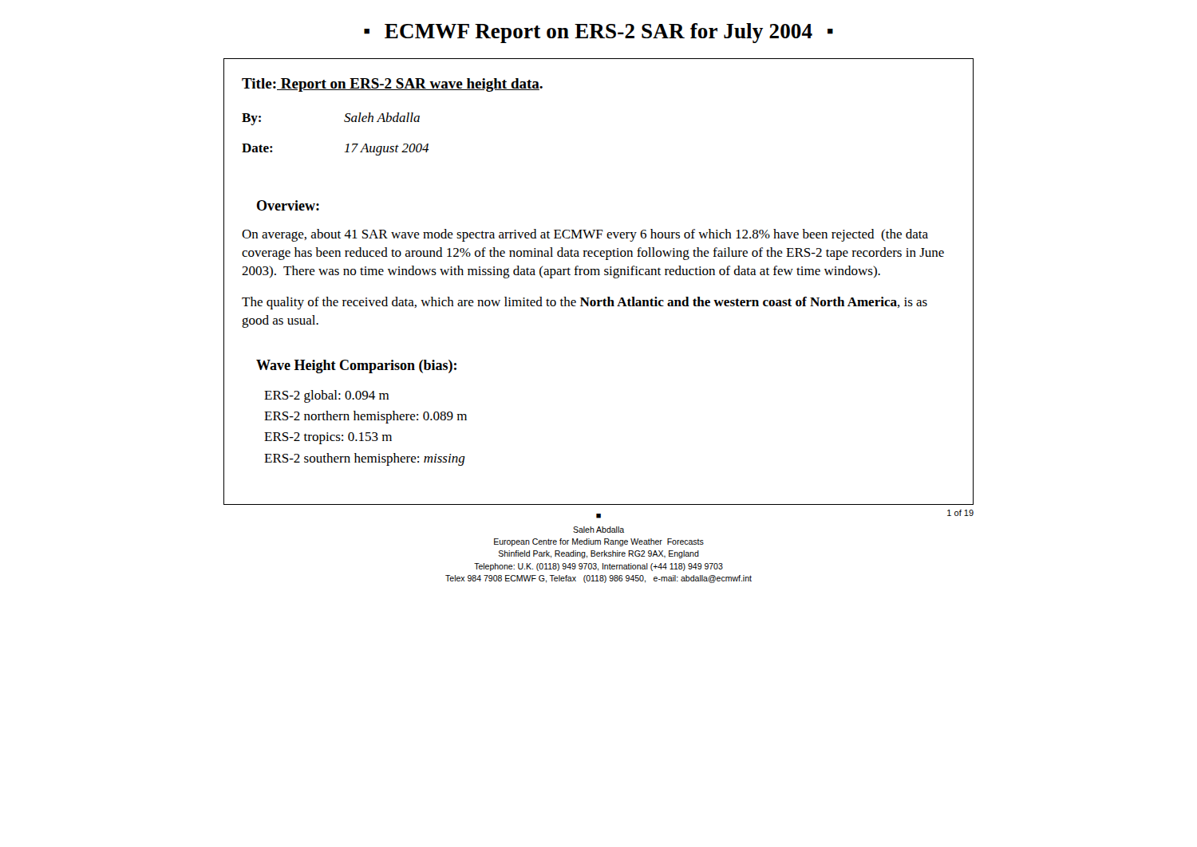■ECMWF Report on ERS-2 SAR for July 2004■
Title: Report on ERS-2 SAR wave height data.
| By: | Saleh Abdalla |
| Date: | 17 August 2004 |
Overview:
On average, about 41 SAR wave mode spectra arrived at ECMWF every 6 hours of which 12.8% have been rejected (the data coverage has been reduced to around 12% of the nominal data reception following the failure of the ERS-2 tape recorders in June 2003). There was no time windows with missing data (apart from significant reduction of data at few time windows).
The quality of the received data, which are now limited to the North Atlantic and the western coast of North America, is as good as usual.
Wave Height Comparison (bias):
ERS-2 global: 0.094 m
ERS-2 northern hemisphere: 0.089 m
ERS-2 tropics: 0.153 m
ERS-2 southern hemisphere: missing
1 of 19
■ Saleh Abdalla
European Centre for Medium Range Weather Forecasts
Shinfield Park, Reading, Berkshire RG2 9AX, England
Telephone: U.K. (0118) 949 9703, International (+44 118) 949 9703
Telex 984 7908 ECMWF G, Telefax (0118) 986 9450, e-mail: abdalla@ecmwf.int